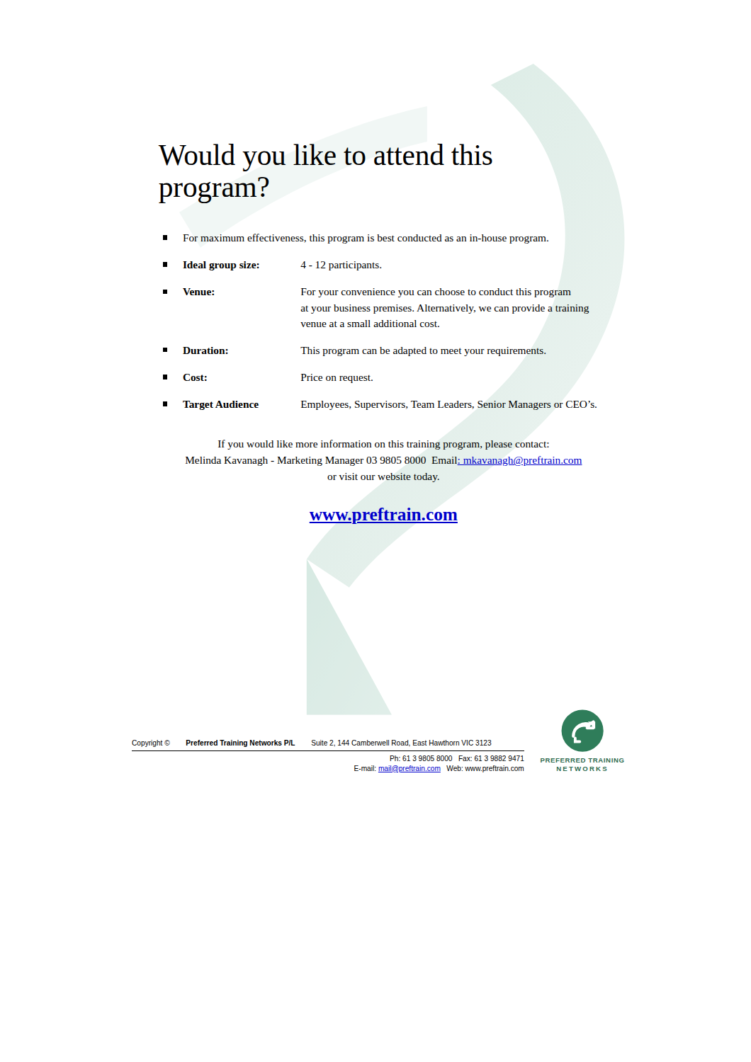Would you like to attend this program?
For maximum effectiveness, this program is best conducted as an in-house program.
Ideal group size:
4 - 12 participants.
Venue:
For your convenience you can choose to conduct this program
at your business premises. Alternatively, we can provide a training
venue at a small additional cost.
Duration:
This program can be adapted to meet your requirements.
Cost:
Price on request.
Target Audience
Employees, Supervisors, Team Leaders, Senior Managers or CEO’s.
If you would like more information on this training program, please contact:
Melinda Kavanagh - Marketing Manager 03 9805 8000 Email: mkavanagh@preftrain.com
or visit our website today.
www.preftrain.com
Copyright © Preferred Training Networks P/L Suite 2, 144 Camberwell Road, East Hawthorn VIC 3123
Ph: 61 3 9805 8000 Fax: 61 3 9882 9471
E-mail: mail@preftrain.com Web: www.preftrain.com
PREFERRED TRAINING
NETWORKS